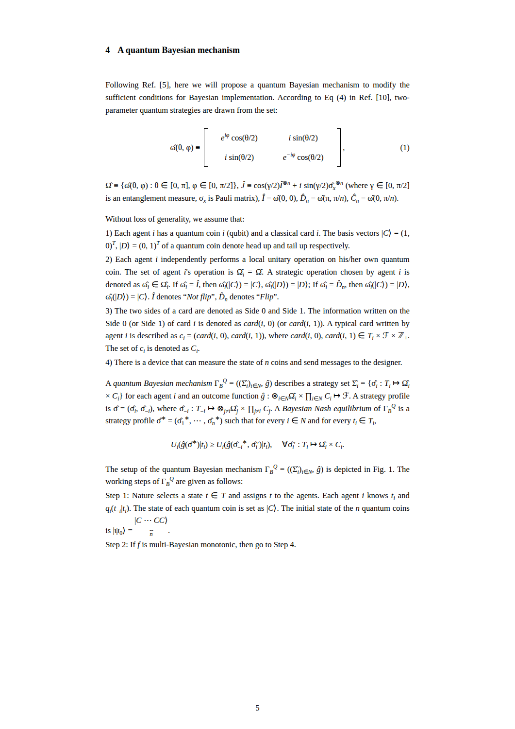4 A quantum Bayesian mechanism
Following Ref. [5], here we will propose a quantum Bayesian mechanism to modify the sufficient conditions for Bayesian implementation. According to Eq (4) in Ref. [10], two-parameter quantum strategies are drawn from the set:
ω̂(θ, φ) ≡ eiφ cos(θ/2) i sin(θ/2) i sin(θ/2) e−iφ cos(θ/2) , (1)
Ω̂ ≡ {ω̂(θ, φ) : θ ∈ [0, π], φ ∈ [0, π/2]}, Ĵ ≡ cos(γ/2)Î⊗n + i sin(γ/2)σ̂x⊗n (where γ ∈ [0, π/2] is an entanglement measure, σx is Pauli matrix), Î ≡ ω̂(0, 0), D̂n ≡ ω̂(π, π/n), Ĉn ≡ ω̂(0, π/n).
Without loss of generality, we assume that:
1) Each agent i has a quantum coin i (qubit) and a classical card i. The basis vectors |C⟩ = (1, 0)T, |D⟩ = (0, 1)T of a quantum coin denote head up and tail up respectively.
2) Each agent i independently performs a local unitary operation on his/her own quantum coin. The set of agent i's operation is Ω̂i = Ω̂. A strategic operation chosen by agent i is denoted as ω̂i ∈ Ω̂i. If ω̂i = Î, then ω̂i(|C⟩) = |C⟩, ω̂i(|D⟩) = |D⟩; If ω̂i = D̂n, then ω̂i(|C⟩) = |D⟩, ω̂i(|D⟩) = |C⟩. Î denotes “Not flip”, D̂n denotes “Flip”.
3) The two sides of a card are denoted as Side 0 and Side 1. The information written on the Side 0 (or Side 1) of card i is denoted as card(i, 0) (or card(i, 1)). A typical card written by agent i is described as ci = (card(i, 0), card(i, 1)), where card(i, 0), card(i, 1) ∈ Ti × ℱ × ℤ+. The set of ci is denoted as Ci.
4) There is a device that can measure the state of n coins and send messages to the designer.
A quantum Bayesian mechanism ΓBQ = ((Σ̂i)i∈N, ĝ) describes a strategy set Σ̂i = {σ̂i : Ti ↦ Ω̂i × Ci} for each agent i and an outcome function ĝ : ⊗i∈NΩ̂i × ∏i∈N Ci ↦ ℱ. A strategy profile is σ̂ = (σ̂i, σ̂−i), where σ̂−i : T−i ↦ ⊗j≠iΩ̂j × ∏j≠i Cj. A Bayesian Nash equilibrium of ΓBQ is a strategy profile σ̂∗ = (σ̂1∗, ⋯ , σ̂n∗) such that for every i ∈ N and for every ti ∈ Ti,
Ui(ĝ(σ̂∗)|ti) ≥ Ui(ĝ(σ̂−i∗, σ̂i′)|ti), ∀σ̂i′ : Ti ↦ Ω̂i × Ci.
The setup of the quantum Bayesian mechanism ΓBQ = ((Σ̂i)i∈N, ĝ) is depicted in Fig. 1. The working steps of ΓBQ are given as follows:
Step 1: Nature selects a state t ∈ T and assigns t to the agents. Each agent i knows ti and qi(t−i|ti). The state of each quantum coin is set as |C⟩. The initial state of the n quantum coins is |ψ0⟩ = |C ⋯ CC⟩⏟n.
Step 2: If f is multi-Bayesian monotonic, then go to Step 4.
5